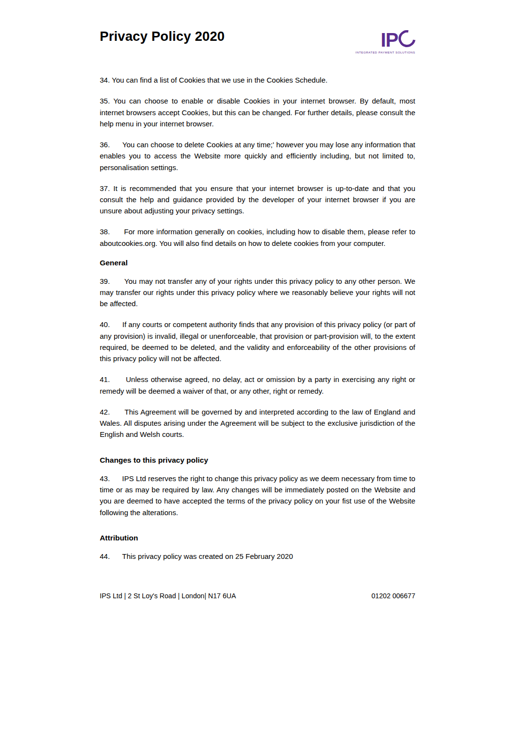Privacy Policy 2020
IP
INTEGRATED PAYMENT SOLUTIONS
34. You can find a list of Cookies that we use in the Cookies Schedule.
35. You can choose to enable or disable Cookies in your internet browser. By default, most internet browsers accept Cookies, but this can be changed. For further details, please consult the help menu in your internet browser.
36. You can choose to delete Cookies at any time;' however you may lose any information that enables you to access the Website more quickly and efficiently including, but not limited to, personalisation settings.
37. It is recommended that you ensure that your internet browser is up-to-date and that you consult the help and guidance provided by the developer of your internet browser if you are unsure about adjusting your privacy settings.
38. For more information generally on cookies, including how to disable them, please refer to aboutcookies.org. You will also find details on how to delete cookies from your computer.
General
39. You may not transfer any of your rights under this privacy policy to any other person. We may transfer our rights under this privacy policy where we reasonably believe your rights will not be affected.
40. If any courts or competent authority finds that any provision of this privacy policy (or part of any provision) is invalid, illegal or unenforceable, that provision or part-provision will, to the extent required, be deemed to be deleted, and the validity and enforceability of the other provisions of this privacy policy will not be affected.
41. Unless otherwise agreed, no delay, act or omission by a party in exercising any right or remedy will be deemed a waiver of that, or any other, right or remedy.
42. This Agreement will be governed by and interpreted according to the law of England and Wales. All disputes arising under the Agreement will be subject to the exclusive jurisdiction of the English and Welsh courts.
Changes to this privacy policy
43. IPS Ltd reserves the right to change this privacy policy as we deem necessary from time to time or as may be required by law. Any changes will be immediately posted on the Website and you are deemed to have accepted the terms of the privacy policy on your fist use of the Website following the alterations.
Attribution
44. This privacy policy was created on 25 February 2020
IPS Ltd | 2 St Loy's Road | London| N17 6UA
01202 006677